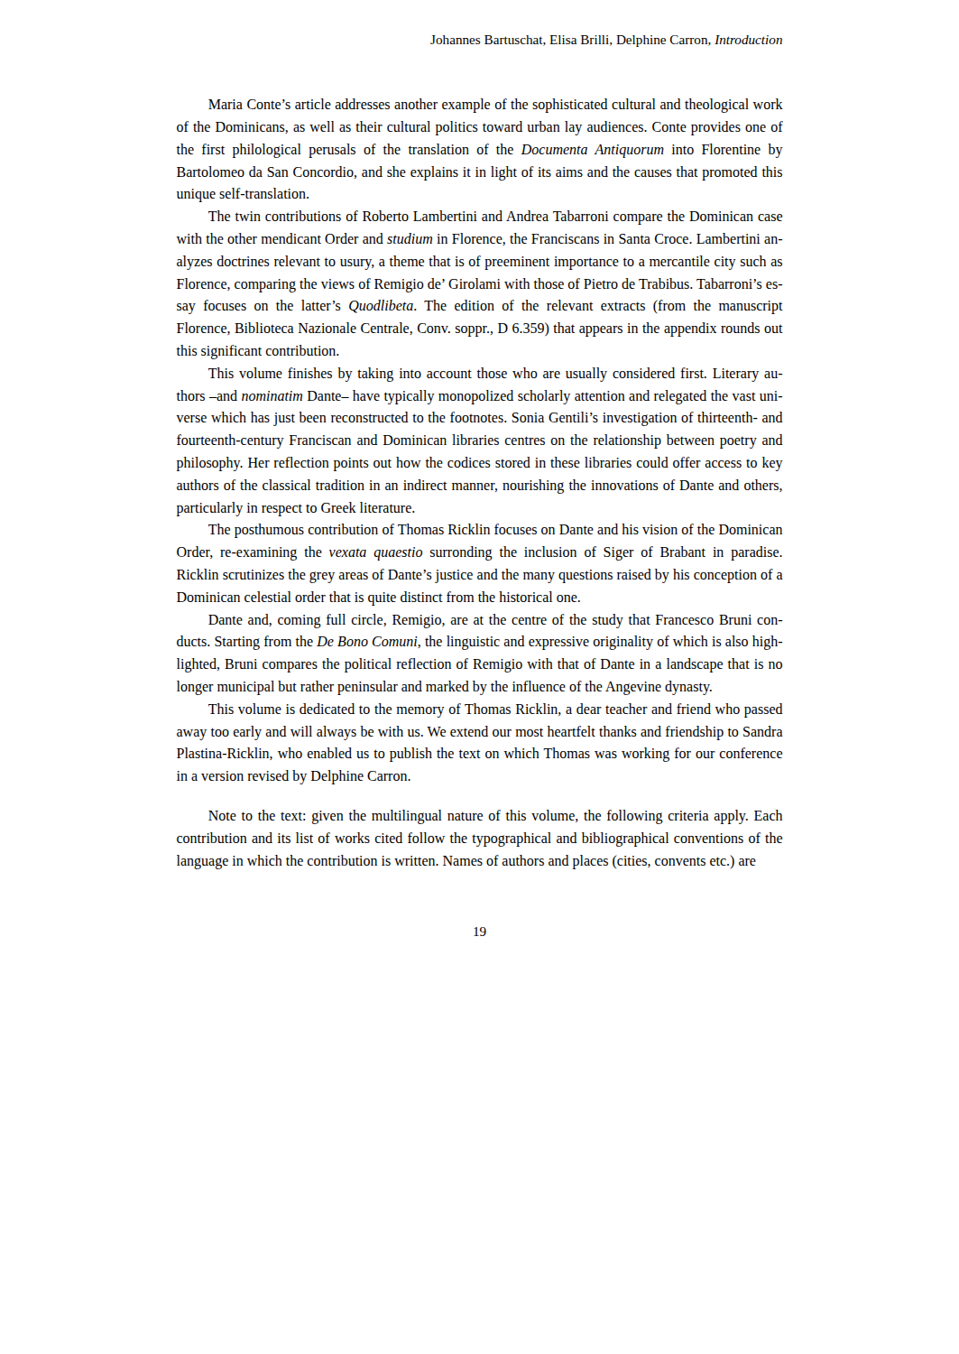Johannes Bartuschat, Elisa Brilli, Delphine Carron, Introduction
Maria Conte’s article addresses another example of the sophisticated cultural and theological work of the Dominicans, as well as their cultural politics toward urban lay audiences. Conte provides one of the first philological perusals of the translation of the Documenta Antiquorum into Florentine by Bartolomeo da San Concordio, and she explains it in light of its aims and the causes that promoted this unique self-translation.
The twin contributions of Roberto Lambertini and Andrea Tabarroni compare the Dominican case with the other mendicant Order and studium in Florence, the Franciscans in Santa Croce. Lambertini analyzes doctrines relevant to usury, a theme that is of preeminent importance to a mercantile city such as Florence, comparing the views of Remigio de’ Girolami with those of Pietro de Trabibus. Tabarroni’s essay focuses on the latter’s Quodlibeta. The edition of the relevant extracts (from the manuscript Florence, Biblioteca Nazionale Centrale, Conv. soppr., D 6.359) that appears in the appendix rounds out this significant contribution.
This volume finishes by taking into account those who are usually considered first. Literary authors –and nominatim Dante– have typically monopolized scholarly attention and relegated the vast universe which has just been reconstructed to the footnotes. Sonia Gentili’s investigation of thirteenth- and fourteenth-century Franciscan and Dominican libraries centres on the relationship between poetry and philosophy. Her reflection points out how the codices stored in these libraries could offer access to key authors of the classical tradition in an indirect manner, nourishing the innovations of Dante and others, particularly in respect to Greek literature.
The posthumous contribution of Thomas Ricklin focuses on Dante and his vision of the Dominican Order, re-examining the vexata quaestio surronding the inclusion of Siger of Brabant in paradise. Ricklin scrutinizes the grey areas of Dante’s justice and the many questions raised by his conception of a Dominican celestial order that is quite distinct from the historical one.
Dante and, coming full circle, Remigio, are at the centre of the study that Francesco Bruni conducts. Starting from the De Bono Comuni, the linguistic and expressive originality of which is also highlighted, Bruni compares the political reflection of Remigio with that of Dante in a landscape that is no longer municipal but rather peninsular and marked by the influence of the Angevine dynasty.
This volume is dedicated to the memory of Thomas Ricklin, a dear teacher and friend who passed away too early and will always be with us. We extend our most heartfelt thanks and friendship to Sandra Plastina-Ricklin, who enabled us to publish the text on which Thomas was working for our conference in a version revised by Delphine Carron.
Note to the text: given the multilingual nature of this volume, the following criteria apply. Each contribution and its list of works cited follow the typographical and bibliographical conventions of the language in which the contribution is written. Names of authors and places (cities, convents etc.) are
19